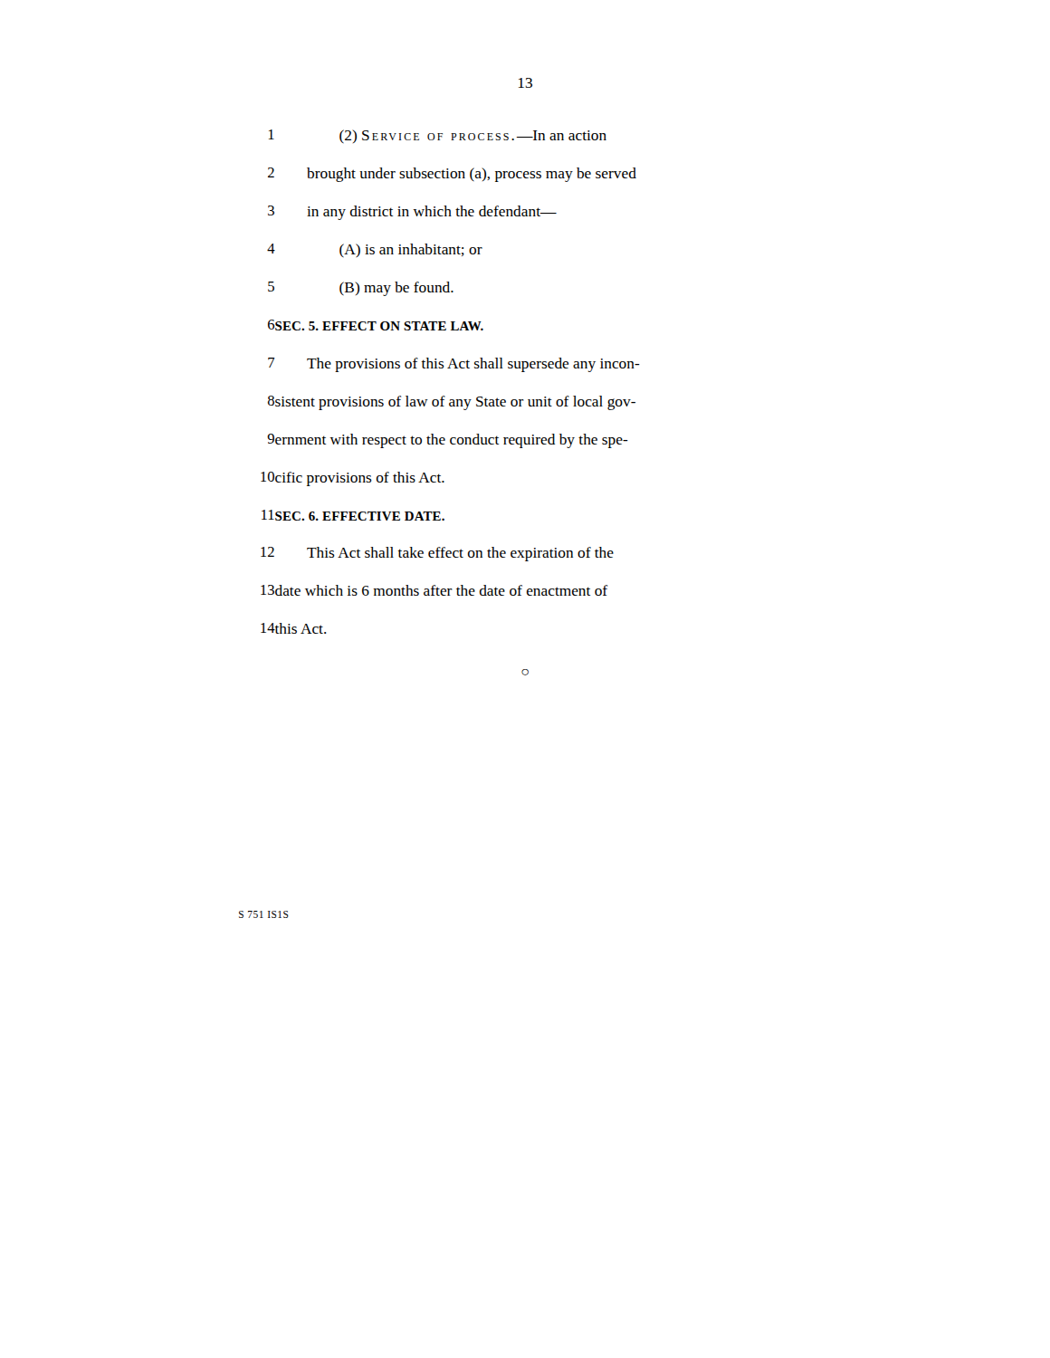13
| 1 | (2) Service of process. —In an action |
| 2 | brought under subsection (a), process may be served |
| 3 | in any district in which the defendant— |
| 4 | (A) is an inhabitant; or |
| 5 | (B) may be found. |
| 6 | SEC. 5. EFFECT ON STATE LAW. |
| 7 | The provisions of this Act shall supersede any incon- |
| 8 | sistent provisions of law of any State or unit of local gov- |
| 9 | ernment with respect to the conduct required by the spe- |
| 10 | cific provisions of this Act. |
| 11 | SEC. 6. EFFECTIVE DATE. |
| 12 | This Act shall take effect on the expiration of the |
| 13 | date which is 6 months after the date of enactment of |
| 14 | this Act. |
○
S 751 IS1S